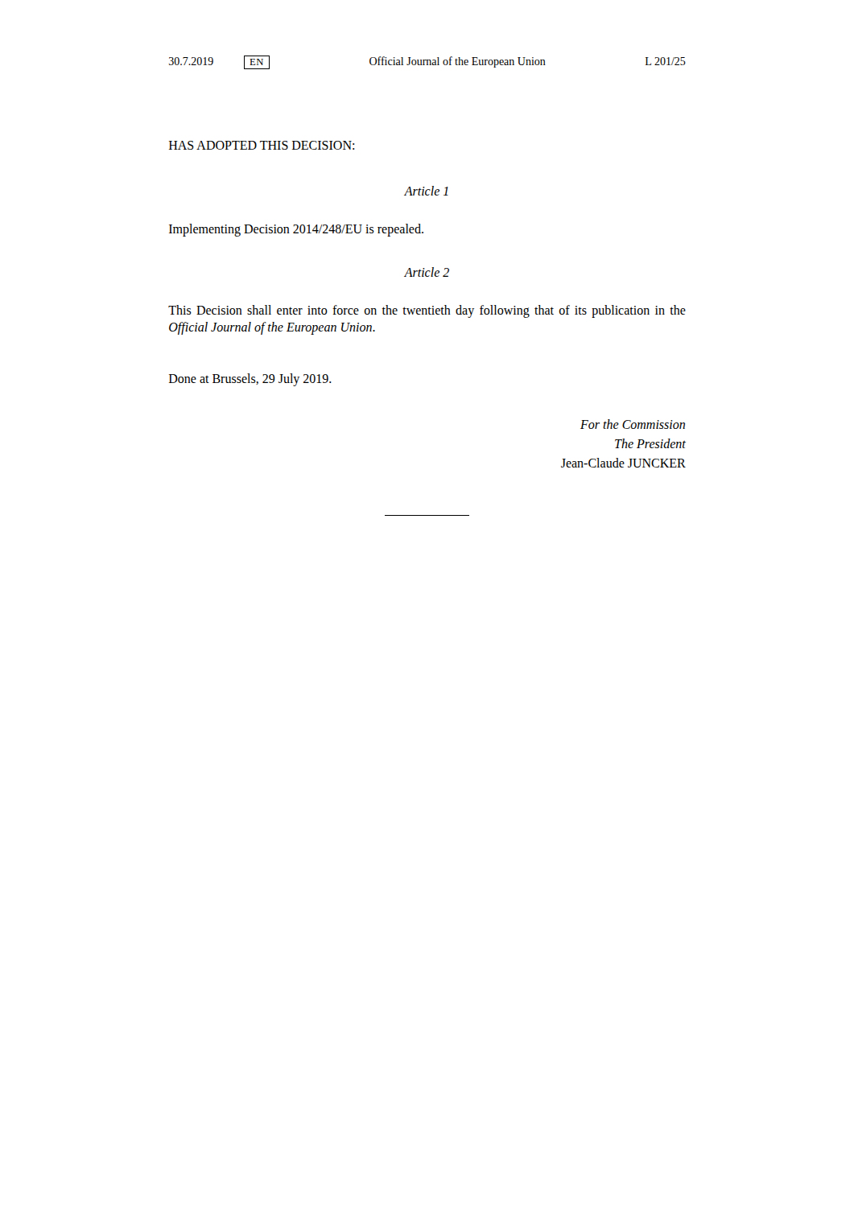30.7.2019 EN Official Journal of the European Union L 201/25
HAS ADOPTED THIS DECISION:
Article 1
Implementing Decision 2014/248/EU is repealed.
Article 2
This Decision shall enter into force on the twentieth day following that of its publication in the Official Journal of the European Union.
Done at Brussels, 29 July 2019.
For the Commission
The President
Jean-Claude JUNCKER